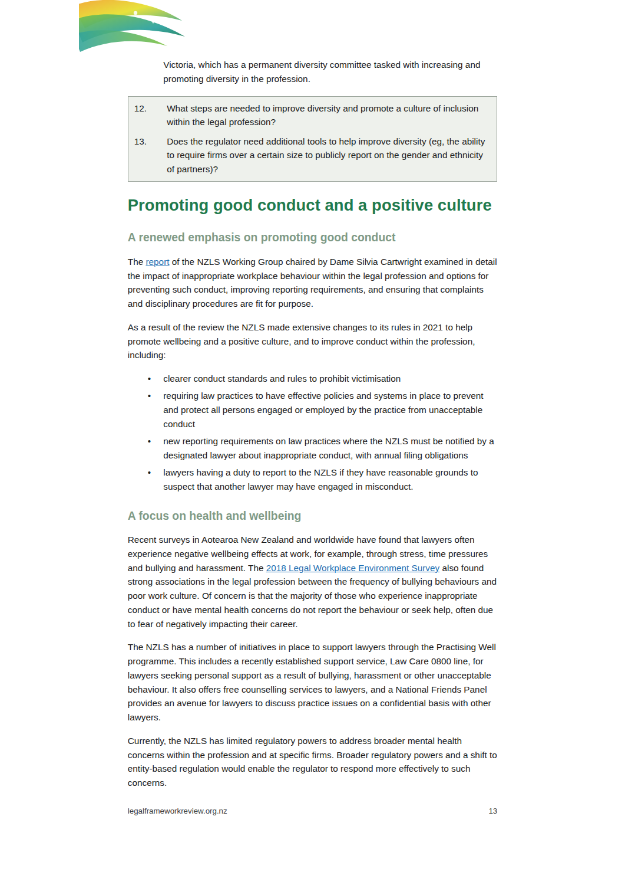Victoria, which has a permanent diversity committee tasked with increasing and promoting diversity in the profession.
12.
What steps are needed to improve diversity and promote a culture of inclusion within the legal profession?
13.
Does the regulator need additional tools to help improve diversity (eg, the ability to require firms over a certain size to publicly report on the gender and ethnicity of partners)?
Promoting good conduct and a positive culture
A renewed emphasis on promoting good conduct
The report of the NZLS Working Group chaired by Dame Silvia Cartwright examined in detail the impact of inappropriate workplace behaviour within the legal profession and options for preventing such conduct, improving reporting requirements, and ensuring that complaints and disciplinary procedures are fit for purpose.
As a result of the review the NZLS made extensive changes to its rules in 2021 to help promote wellbeing and a positive culture, and to improve conduct within the profession, including:
clearer conduct standards and rules to prohibit victimisation
requiring law practices to have effective policies and systems in place to prevent and protect all persons engaged or employed by the practice from unacceptable conduct
new reporting requirements on law practices where the NZLS must be notified by a designated lawyer about inappropriate conduct, with annual filing obligations
lawyers having a duty to report to the NZLS if they have reasonable grounds to suspect that another lawyer may have engaged in misconduct.
A focus on health and wellbeing
Recent surveys in Aotearoa New Zealand and worldwide have found that lawyers often experience negative wellbeing effects at work, for example, through stress, time pressures and bullying and harassment. The 2018 Legal Workplace Environment Survey also found strong associations in the legal profession between the frequency of bullying behaviours and poor work culture. Of concern is that the majority of those who experience inappropriate conduct or have mental health concerns do not report the behaviour or seek help, often due to fear of negatively impacting their career.
The NZLS has a number of initiatives in place to support lawyers through the Practising Well programme. This includes a recently established support service, Law Care 0800 line, for lawyers seeking personal support as a result of bullying, harassment or other unacceptable behaviour. It also offers free counselling services to lawyers, and a National Friends Panel provides an avenue for lawyers to discuss practice issues on a confidential basis with other lawyers.
Currently, the NZLS has limited regulatory powers to address broader mental health concerns within the profession and at specific firms. Broader regulatory powers and a shift to entity-based regulation would enable the regulator to respond more effectively to such concerns.
legalframeworkreview.org.nz
13